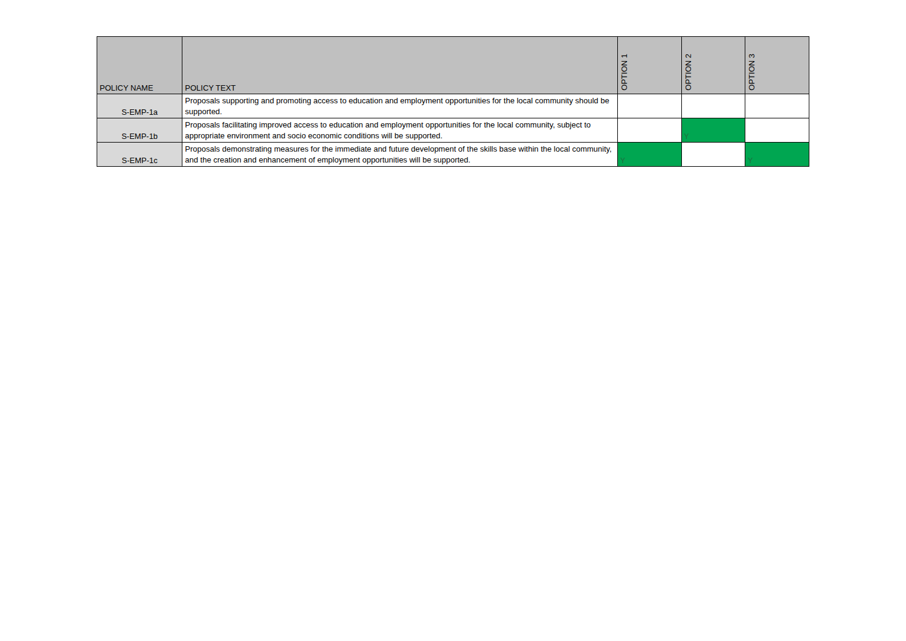| POLICY NAME | POLICY TEXT | OPTION 1 | OPTION 2 | OPTION 3 |
| --- | --- | --- | --- | --- |
| S-EMP-1a | Proposals supporting and promoting access to education and employment opportunities for the local community should be supported. | | | |
| S-EMP-1b | Proposals facilitating improved access to education and employment opportunities for the local community, subject to appropriate environment and socio economic conditions will be supported. | | Y | |
| S-EMP-1c | Proposals demonstrating measures for the immediate and future development of the skills base within the local community, and the creation and enhancement of employment opportunities will be supported. | Y | | Y |